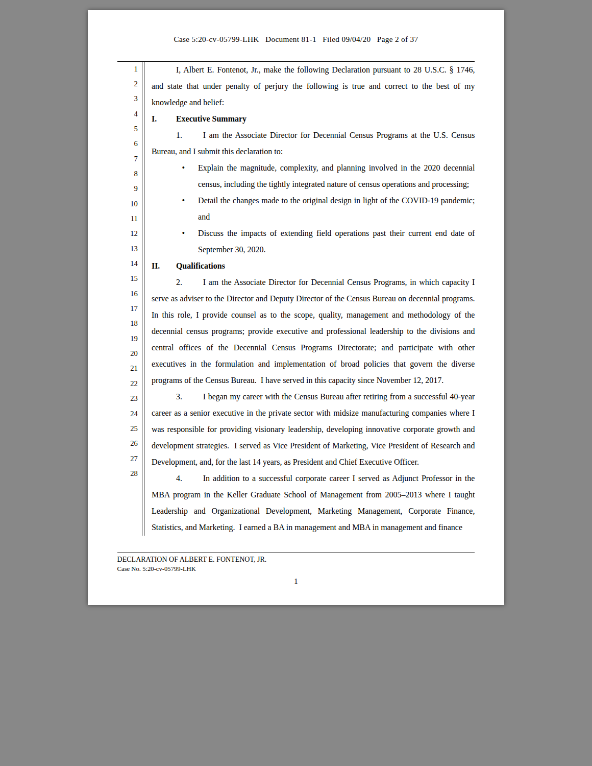Case 5:20-cv-05799-LHK Document 81-1 Filed 09/04/20 Page 2 of 37
1
2
3
4
5
6
7
8
9
10
11
12
13
14
15
16
17
18
19
20
21
22
23
24
25
26
27
28
I, Albert E. Fontenot, Jr., make the following Declaration pursuant to 28 U.S.C. § 1746, and state that under penalty of perjury the following is true and correct to the best of my knowledge and belief:
I. Executive Summary
1. I am the Associate Director for Decennial Census Programs at the U.S. Census Bureau, and I submit this declaration to:
Explain the magnitude, complexity, and planning involved in the 2020 decennial census, including the tightly integrated nature of census operations and processing;
Detail the changes made to the original design in light of the COVID-19 pandemic; and
Discuss the impacts of extending field operations past their current end date of September 30, 2020.
II. Qualifications
2. I am the Associate Director for Decennial Census Programs, in which capacity I serve as adviser to the Director and Deputy Director of the Census Bureau on decennial programs. In this role, I provide counsel as to the scope, quality, management and methodology of the decennial census programs; provide executive and professional leadership to the divisions and central offices of the Decennial Census Programs Directorate; and participate with other executives in the formulation and implementation of broad policies that govern the diverse programs of the Census Bureau. I have served in this capacity since November 12, 2017.
3. I began my career with the Census Bureau after retiring from a successful 40-year career as a senior executive in the private sector with midsize manufacturing companies where I was responsible for providing visionary leadership, developing innovative corporate growth and development strategies. I served as Vice President of Marketing, Vice President of Research and Development, and, for the last 14 years, as President and Chief Executive Officer.
4. In addition to a successful corporate career I served as Adjunct Professor in the MBA program in the Keller Graduate School of Management from 2005–2013 where I taught Leadership and Organizational Development, Marketing Management, Corporate Finance, Statistics, and Marketing. I earned a BA in management and MBA in management and finance
DECLARATION OF ALBERT E. FONTENOT, JR.
Case No. 5:20-cv-05799-LHK
1